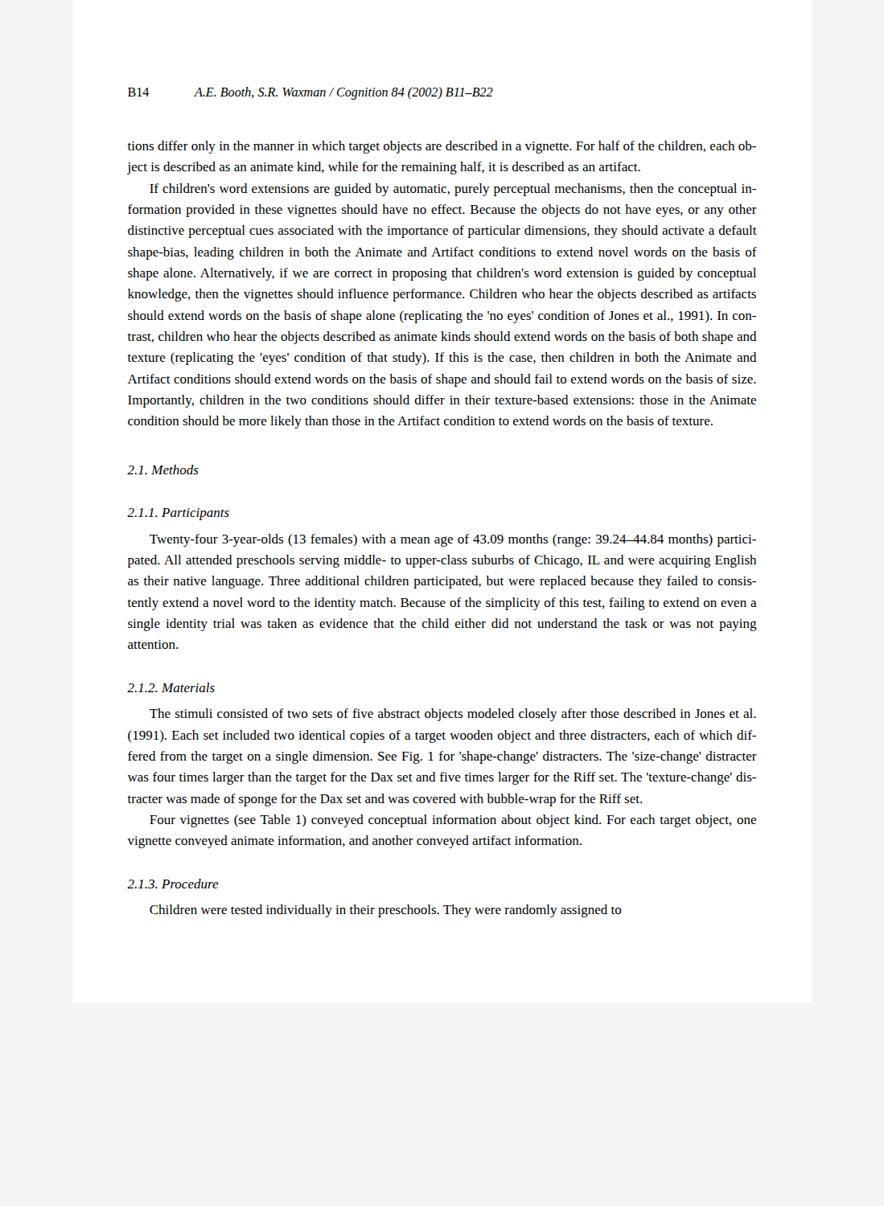B14 A.E. Booth, S.R. Waxman / Cognition 84 (2002) B11–B22
tions differ only in the manner in which target objects are described in a vignette. For half of the children, each object is described as an animate kind, while for the remaining half, it is described as an artifact.
If children's word extensions are guided by automatic, purely perceptual mechanisms, then the conceptual information provided in these vignettes should have no effect. Because the objects do not have eyes, or any other distinctive perceptual cues associated with the importance of particular dimensions, they should activate a default shape-bias, leading children in both the Animate and Artifact conditions to extend novel words on the basis of shape alone. Alternatively, if we are correct in proposing that children's word extension is guided by conceptual knowledge, then the vignettes should influence performance. Children who hear the objects described as artifacts should extend words on the basis of shape alone (replicating the 'no eyes' condition of Jones et al., 1991). In contrast, children who hear the objects described as animate kinds should extend words on the basis of both shape and texture (replicating the 'eyes' condition of that study). If this is the case, then children in both the Animate and Artifact conditions should extend words on the basis of shape and should fail to extend words on the basis of size. Importantly, children in the two conditions should differ in their texture-based extensions: those in the Animate condition should be more likely than those in the Artifact condition to extend words on the basis of texture.
2.1. Methods
2.1.1. Participants
Twenty-four 3-year-olds (13 females) with a mean age of 43.09 months (range: 39.24–44.84 months) participated. All attended preschools serving middle- to upper-class suburbs of Chicago, IL and were acquiring English as their native language. Three additional children participated, but were replaced because they failed to consistently extend a novel word to the identity match. Because of the simplicity of this test, failing to extend on even a single identity trial was taken as evidence that the child either did not understand the task or was not paying attention.
2.1.2. Materials
The stimuli consisted of two sets of five abstract objects modeled closely after those described in Jones et al. (1991). Each set included two identical copies of a target wooden object and three distracters, each of which differed from the target on a single dimension. See Fig. 1 for 'shape-change' distracters. The 'size-change' distracter was four times larger than the target for the Dax set and five times larger for the Riff set. The 'texture-change' distracter was made of sponge for the Dax set and was covered with bubble-wrap for the Riff set.
Four vignettes (see Table 1) conveyed conceptual information about object kind. For each target object, one vignette conveyed animate information, and another conveyed artifact information.
2.1.3. Procedure
Children were tested individually in their preschools. They were randomly assigned to